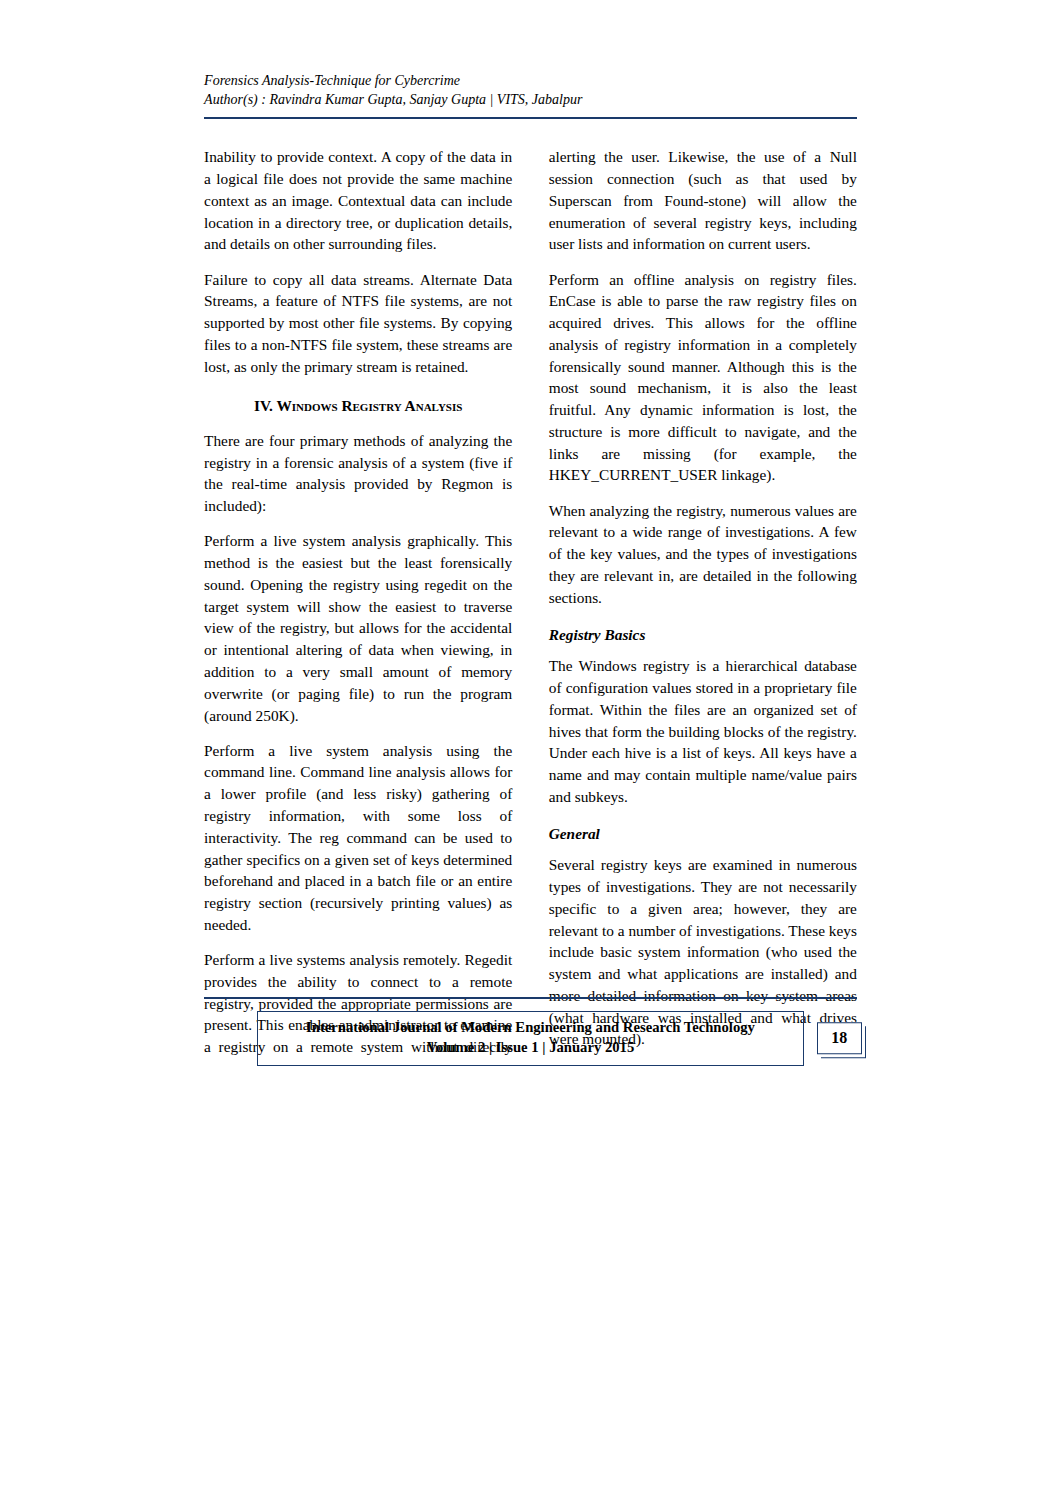Forensics Analysis-Technique for Cybercrime
Author(s) : Ravindra Kumar Gupta, Sanjay Gupta | VITS, Jabalpur
Inability to provide context. A copy of the data in a logical file does not provide the same machine context as an image. Contextual data can include location in a directory tree, or duplication details, and details on other surrounding files.
Failure to copy all data streams. Alternate Data Streams, a feature of NTFS file systems, are not supported by most other file systems. By copying files to a non-NTFS file system, these streams are lost, as only the primary stream is retained.
IV. Windows Registry Analysis
There are four primary methods of analyzing the registry in a forensic analysis of a system (five if the real-time analysis provided by Regmon is included):
Perform a live system analysis graphically. This method is the easiest but the least forensically sound. Opening the registry using regedit on the target system will show the easiest to traverse view of the registry, but allows for the accidental or intentional altering of data when viewing, in addition to a very small amount of memory overwrite (or paging file) to run the program (around 250K).
Perform a live system analysis using the command line. Command line analysis allows for a lower profile (and less risky) gathering of registry information, with some loss of interactivity. The reg command can be used to gather specifics on a given set of keys determined beforehand and placed in a batch file or an entire registry section (recursively printing values) as needed.
Perform a live systems analysis remotely. Regedit provides the ability to connect to a remote registry, provided the appropriate permissions are present. This enables an administrator to examine a registry on a remote system without directly alerting the user. Likewise, the use of a Null session connection (such as that used by Superscan from Found-stone) will allow the enumeration of several registry keys, including user lists and information on current users.
Perform an offline analysis on registry files. EnCase is able to parse the raw registry files on acquired drives. This allows for the offline analysis of registry information in a completely forensically sound manner. Although this is the most sound mechanism, it is also the least fruitful. Any dynamic information is lost, the structure is more difficult to navigate, and the links are missing (for example, the HKEY_CURRENT_USER linkage).
When analyzing the registry, numerous values are relevant to a wide range of investigations. A few of the key values, and the types of investigations they are relevant in, are detailed in the following sections.
Registry Basics
The Windows registry is a hierarchical database of configuration values stored in a proprietary file format. Within the files are an organized set of hives that form the building blocks of the registry. Under each hive is a list of keys. All keys have a name and may contain multiple name/value pairs and subkeys.
General
Several registry keys are examined in numerous types of investigations. They are not necessarily specific to a given area; however, they are relevant to a number of investigations. These keys include basic system information (who used the system and what applications are installed) and more detailed information on key system areas (what hardware was installed and what drives were mounted).
International Journal of Modern Engineering and Research Technology
Volume 2 | Issue 1 | January 2015
18